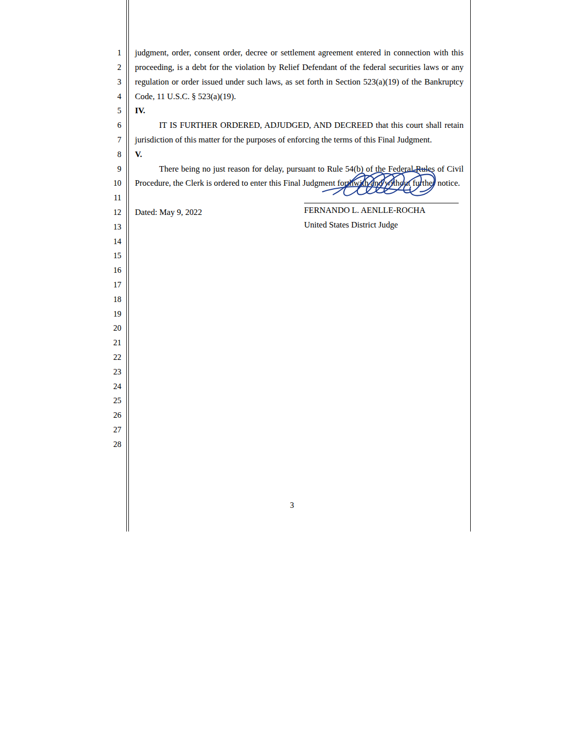1
2
3
4
5
6
7
8
9
10
11
12
13
14
15
16
17
18
19
20
21
22
23
24
25
26
27
28
judgment, order, consent order, decree or settlement agreement entered in connection with this proceeding, is a debt for the violation by Relief Defendant of the federal securities laws or any regulation or order issued under such laws, as set forth in Section 523(a)(19) of the Bankruptcy Code, 11 U.S.C. § 523(a)(19).
IV.
IT IS FURTHER ORDERED, ADJUDGED, AND DECREED that this court shall retain jurisdiction of this matter for the purposes of enforcing the terms of this Final Judgment.
V.
There being no just reason for delay, pursuant to Rule 54(b) of the Federal Rules of Civil Procedure, the Clerk is ordered to enter this Final Judgment forthwith and without further notice.
Dated: May 9, 2022
FERNANDO L. AENLLE-ROCHA
United States District Judge
3